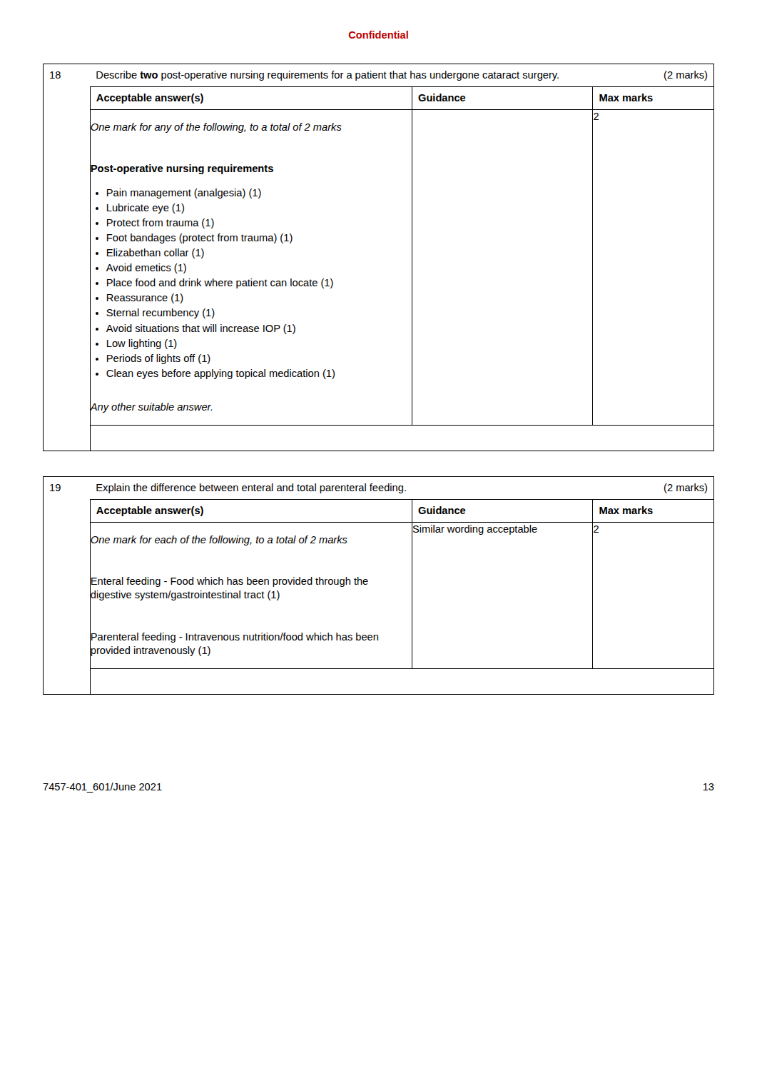Confidential
| 18 | Describe two post-operative nursing requirements for a patient that has undergone cataract surgery. (2 marks) |
| / Acceptable answer(s) / Guidance / Max marks / / --- / --- / --- / / One mark for any of the following, to a total of 2 marks Post-operative nursing requirements Pain management (analgesia) (1) Lubricate eye (1) Protect from trauma (1) Foot bandages (protect from trauma) (1) Elizabethan collar (1) Avoid emetics (1) Place food and drink where patient can locate (1) Reassurance (1) Sternal recumbency (1) Avoid situations that will increase IOP (1) Low lighting (1) Periods of lights off (1) Clean eyes before applying topical medication (1) Any other suitable answer. / / 2 / |
| 19 | Explain the difference between enteral and total parenteral feeding. (2 marks) |
| / Acceptable answer(s) / Guidance / Max marks / / --- / --- / --- / / One mark for each of the following, to a total of 2 marks Enteral feeding - Food which has been provided through the digestive system/gastrointestinal tract (1) Parenteral feeding - Intravenous nutrition/food which has been provided intravenously (1) / Similar wording acceptable / 2 / |
7457-401_601/June 2021
13